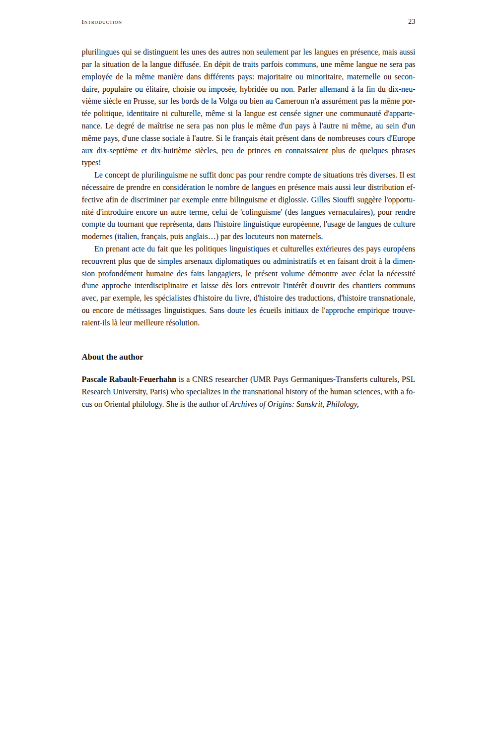Introduction 23
plurilingues qui se distinguent les unes des autres non seulement par les langues en présence, mais aussi par la situation de la langue diffusée. En dépit de traits parfois communs, une même langue ne sera pas employée de la même manière dans différents pays: majoritaire ou minoritaire, maternelle ou secondaire, populaire ou élitaire, choisie ou imposée, hybridée ou non. Parler allemand à la fin du dix-neuvième siècle en Prusse, sur les bords de la Volga ou bien au Cameroun n'a assurément pas la même portée politique, identitaire ni culturelle, même si la langue est censée signer une communauté d'appartenance. Le degré de maîtrise ne sera pas non plus le même d'un pays à l'autre ni même, au sein d'un même pays, d'une classe sociale à l'autre. Si le français était présent dans de nombreuses cours d'Europe aux dix-septième et dix-huitième siècles, peu de princes en connaissaient plus de quelques phrases types!
Le concept de plurilinguisme ne suffit donc pas pour rendre compte de situations très diverses. Il est nécessaire de prendre en considération le nombre de langues en présence mais aussi leur distribution effective afin de discriminer par exemple entre bilinguisme et diglossie. Gilles Siouffi suggère l'opportunité d'introduire encore un autre terme, celui de 'colinguisme' (des langues vernaculaires), pour rendre compte du tournant que représenta, dans l'histoire linguistique européenne, l'usage de langues de culture modernes (italien, français, puis anglais…) par des locuteurs non maternels.
En prenant acte du fait que les politiques linguistiques et culturelles extérieures des pays européens recouvrent plus que de simples arsenaux diplomatiques ou administratifs et en faisant droit à la dimension profondément humaine des faits langagiers, le présent volume démontre avec éclat la nécessité d'une approche interdisciplinaire et laisse dès lors entrevoir l'intérêt d'ouvrir des chantiers communs avec, par exemple, les spécialistes d'histoire du livre, d'histoire des traductions, d'histoire transnationale, ou encore de métissages linguistiques. Sans doute les écueils initiaux de l'approche empirique trouveraient-ils là leur meilleure résolution.
About the author
Pascale Rabault-Feuerhahn is a CNRS researcher (UMR Pays Germaniques-Transferts culturels, PSL Research University, Paris) who specializes in the transnational history of the human sciences, with a focus on Oriental philology. She is the author of Archives of Origins: Sanskrit, Philology,